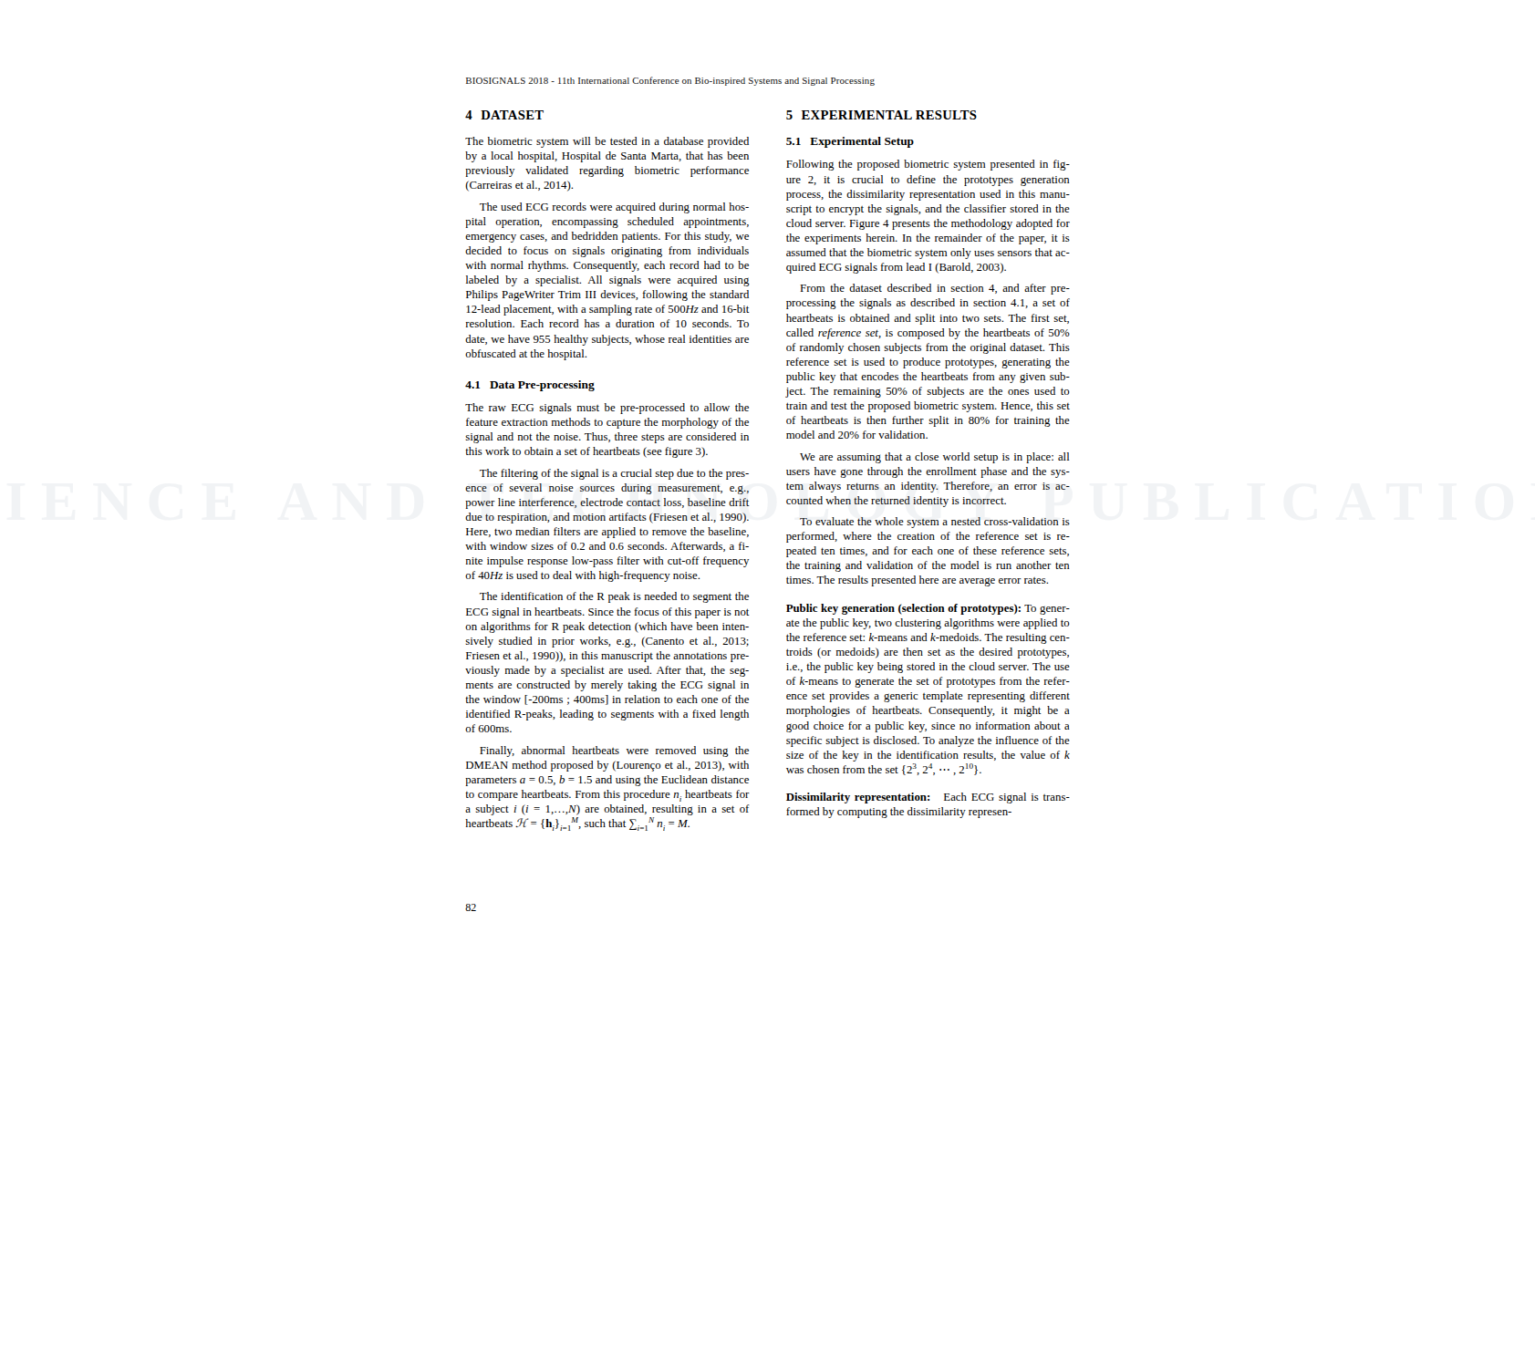BIOSIGNALS 2018 - 11th International Conference on Bio-inspired Systems and Signal Processing
SCIENCE AND TECHNOLOGY PUBLICATIONS
4 DATASET
The biometric system will be tested in a database provided by a local hospital, Hospital de Santa Marta, that has been previously validated regarding biometric performance (Carreiras et al., 2014).
The used ECG records were acquired during normal hospital operation, encompassing scheduled appointments, emergency cases, and bedridden patients. For this study, we decided to focus on signals originating from individuals with normal rhythms. Consequently, each record had to be labeled by a specialist. All signals were acquired using Philips PageWriter Trim III devices, following the standard 12-lead placement, with a sampling rate of 500Hz and 16-bit resolution. Each record has a duration of 10 seconds. To date, we have 955 healthy subjects, whose real identities are obfuscated at the hospital.
4.1 Data Pre-processing
The raw ECG signals must be pre-processed to allow the feature extraction methods to capture the morphology of the signal and not the noise. Thus, three steps are considered in this work to obtain a set of heartbeats (see figure 3).
The filtering of the signal is a crucial step due to the presence of several noise sources during measurement, e.g., power line interference, electrode contact loss, baseline drift due to respiration, and motion artifacts (Friesen et al., 1990). Here, two median filters are applied to remove the baseline, with window sizes of 0.2 and 0.6 seconds. Afterwards, a finite impulse response low-pass filter with cut-off frequency of 40Hz is used to deal with high-frequency noise.
The identification of the R peak is needed to segment the ECG signal in heartbeats. Since the focus of this paper is not on algorithms for R peak detection (which have been intensively studied in prior works, e.g., (Canento et al., 2013; Friesen et al., 1990)), in this manuscript the annotations previously made by a specialist are used. After that, the segments are constructed by merely taking the ECG signal in the window [-200ms ; 400ms] in relation to each one of the identified R-peaks, leading to segments with a fixed length of 600ms.
Finally, abnormal heartbeats were removed using the DMEAN method proposed by (Lourenço et al., 2013), with parameters a = 0.5, b = 1.5 and using the Euclidean distance to compare heartbeats. From this procedure ni heartbeats for a subject i (i = 1,…,N) are obtained, resulting in a set of heartbeats ℋ = {hi}i=1M, such that ∑i=1N ni = M.
5 EXPERIMENTAL RESULTS
5.1 Experimental Setup
Following the proposed biometric system presented in figure 2, it is crucial to define the prototypes generation process, the dissimilarity representation used in this manuscript to encrypt the signals, and the classifier stored in the cloud server. Figure 4 presents the methodology adopted for the experiments herein. In the remainder of the paper, it is assumed that the biometric system only uses sensors that acquired ECG signals from lead I (Barold, 2003).
From the dataset described in section 4, and after pre-processing the signals as described in section 4.1, a set of heartbeats is obtained and split into two sets. The first set, called reference set, is composed by the heartbeats of 50% of randomly chosen subjects from the original dataset. This reference set is used to produce prototypes, generating the public key that encodes the heartbeats from any given subject. The remaining 50% of subjects are the ones used to train and test the proposed biometric system. Hence, this set of heartbeats is then further split in 80% for training the model and 20% for validation.
We are assuming that a close world setup is in place: all users have gone through the enrollment phase and the system always returns an identity. Therefore, an error is accounted when the returned identity is incorrect.
To evaluate the whole system a nested cross-validation is performed, where the creation of the reference set is repeated ten times, and for each one of these reference sets, the training and validation of the model is run another ten times. The results presented here are average error rates.
Public key generation (selection of prototypes): To generate the public key, two clustering algorithms were applied to the reference set: k-means and k-medoids. The resulting centroids (or medoids) are then set as the desired prototypes, i.e., the public key being stored in the cloud server. The use of k-means to generate the set of prototypes from the reference set provides a generic template representing different morphologies of heartbeats. Consequently, it might be a good choice for a public key, since no information about a specific subject is disclosed. To analyze the influence of the size of the key in the identification results, the value of k was chosen from the set {23, 24, ⋯ , 210}.
Dissimilarity representation: Each ECG signal is transformed by computing the dissimilarity represen-
82